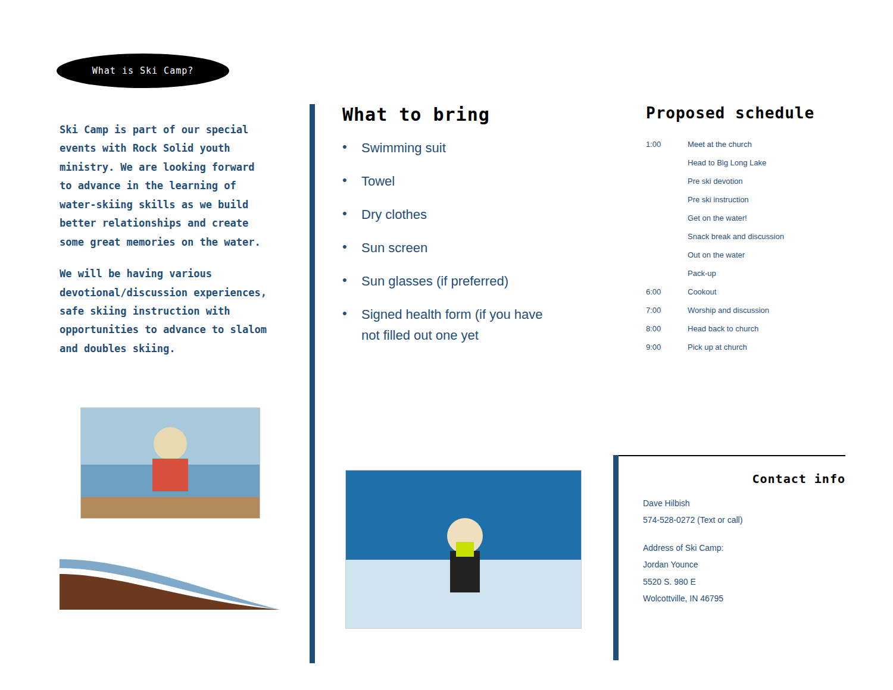What is Ski Camp?
Ski Camp is part of our special events with Rock Solid youth ministry. We are looking forward to advance in the learning of water-skiing skills as we build better relationships and create some great memories on the water.
We will be having various devotional/discussion experiences, safe skiing instruction with opportunities to advance to slalom and doubles skiing.
What to bring
Swimming suit
Towel
Dry clothes
Sun screen
Sun glasses (if preferred)
Signed health form (if you have not filled out one yet
Proposed schedule
| 1:00 | Meet at the church |
| | Head to Big Long Lake |
| | Pre ski devotion |
| | Pre ski instruction |
| | Get on the water! |
| | Snack break and discussion |
| | Out on the water |
| | Pack-up |
| 6:00 | Cookout |
| 7:00 | Worship and discussion |
| 8:00 | Head back to church |
| 9:00 | Pick up at church |
Contact info
Dave Hilbish
574-528-0272 (Text or call)
Address of Ski Camp:
Jordan Younce
5520 S. 980 E
Wolcottville, IN 46795